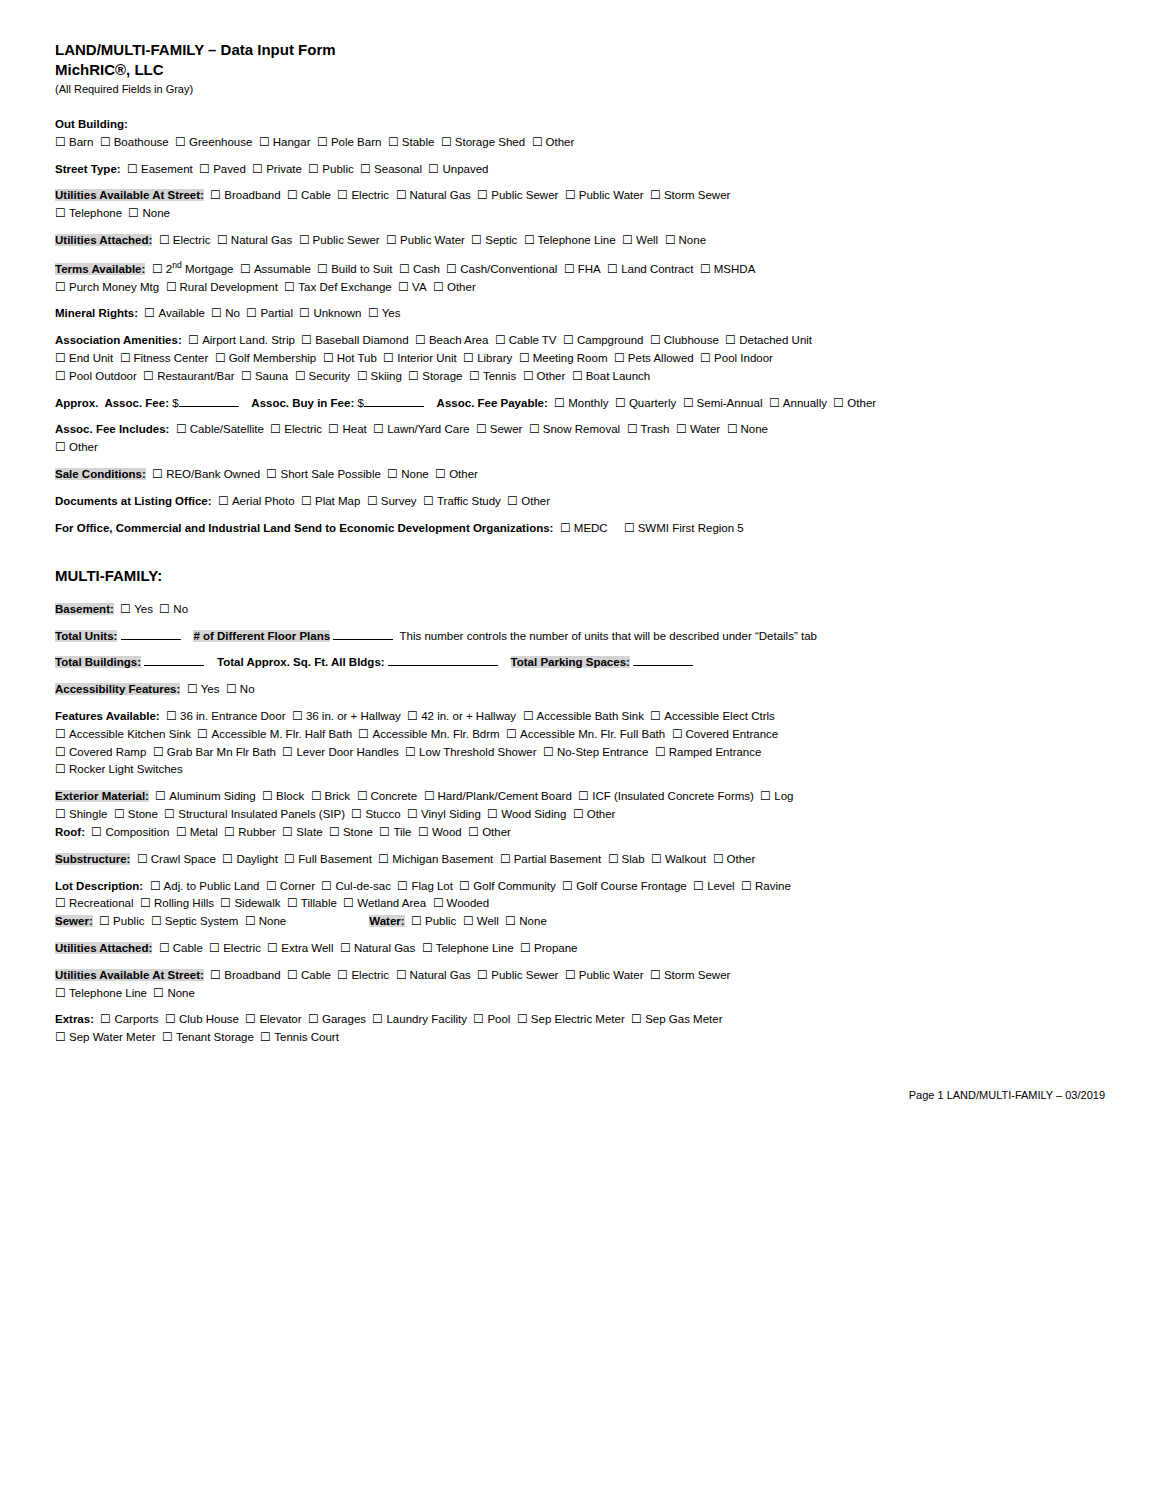LAND/MULTI-FAMILY – Data Input Form
MichRIC®, LLC
(All Required Fields in Gray)
Out Building:
Barn Boathouse Greenhouse Hangar Pole Barn Stable Storage Shed Other
Street Type: Easement Paved Private Public Seasonal Unpaved
Utilities Available At Street: Broadband Cable Electric Natural Gas Public Sewer Public Water Storm Sewer
Telephone None
Utilities Attached: Electric Natural Gas Public Sewer Public Water Septic Telephone Line Well None
Terms Available: 2nd Mortgage Assumable Build to Suit Cash Cash/Conventional FHA Land Contract MSHDA
Purch Money Mtg Rural Development Tax Def Exchange VA Other
Mineral Rights: Available No Partial Unknown Yes
Association Amenities: Airport Land. Strip Baseball Diamond Beach Area Cable TV Campground Clubhouse Detached Unit
End Unit Fitness Center Golf Membership Hot Tub Interior Unit Library Meeting Room Pets Allowed Pool Indoor
Pool Outdoor Restaurant/Bar Sauna Security Skiing Storage Tennis Other Boat Launch
Approx. Assoc. Fee: $ Assoc. Buy in Fee: $ Assoc. Fee Payable: Monthly Quarterly Semi-Annual Annually Other
Assoc. Fee Includes: Cable/Satellite Electric Heat Lawn/Yard Care Sewer Snow Removal Trash Water None
Other
Sale Conditions: REO/Bank Owned Short Sale Possible None Other
Documents at Listing Office: Aerial Photo Plat Map Survey Traffic Study Other
For Office, Commercial and Industrial Land Send to Economic Development Organizations: MEDC SWMI First Region 5
MULTI-FAMILY:
Basement: Yes No
Total Units: # of Different Floor Plans This number controls the number of units that will be described under “Details” tab
Total Buildings: Total Approx. Sq. Ft. All Bldgs: Total Parking Spaces:
Accessibility Features: Yes No
Features Available: 36 in. Entrance Door 36 in. or + Hallway 42 in. or + Hallway Accessible Bath Sink Accessible Elect Ctrls
Accessible Kitchen Sink Accessible M. Flr. Half Bath Accessible Mn. Flr. Bdrm Accessible Mn. Flr. Full Bath Covered Entrance
Covered Ramp Grab Bar Mn Flr Bath Lever Door Handles Low Threshold Shower No-Step Entrance Ramped Entrance
Rocker Light Switches
Exterior Material: Aluminum Siding Block Brick Concrete Hard/Plank/Cement Board ICF (Insulated Concrete Forms) Log
Shingle Stone Structural Insulated Panels (SIP) Stucco Vinyl Siding Wood Siding Other
Roof: Composition Metal Rubber Slate Stone Tile Wood Other
Substructure: Crawl Space Daylight Full Basement Michigan Basement Partial Basement Slab Walkout Other
Lot Description: Adj. to Public Land Corner Cul-de-sac Flag Lot Golf Community Golf Course Frontage Level Ravine
Recreational Rolling Hills Sidewalk Tillable Wetland Area Wooded
Sewer: Public Septic System None Water: Public Well None
Utilities Attached: Cable Electric Extra Well Natural Gas Telephone Line Propane
Utilities Available At Street: Broadband Cable Electric Natural Gas Public Sewer Public Water Storm Sewer
Telephone Line None
Extras: Carports Club House Elevator Garages Laundry Facility Pool Sep Electric Meter Sep Gas Meter
Sep Water Meter Tenant Storage Tennis Court
Page 1 LAND/MULTI-FAMILY – 03/2019